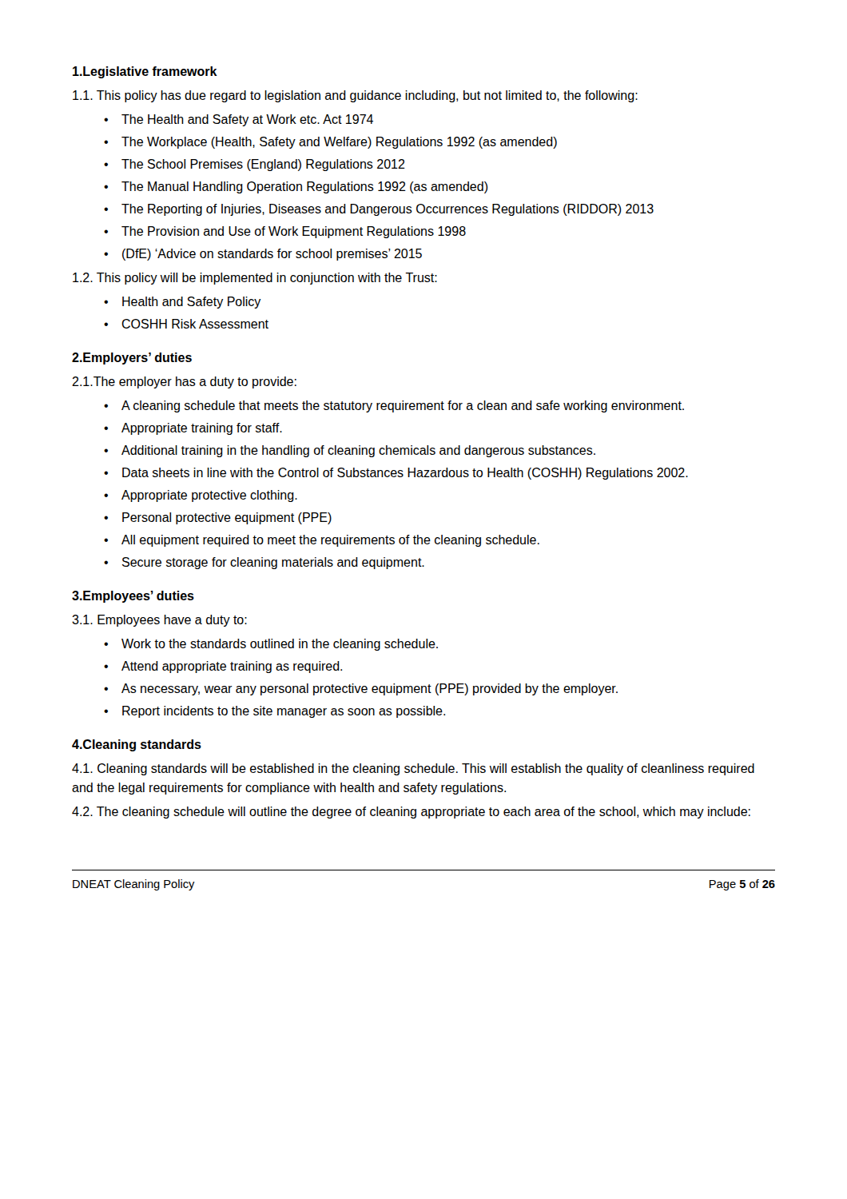1.Legislative framework
1.1. This policy has due regard to legislation and guidance including, but not limited to, the following:
The Health and Safety at Work etc. Act 1974
The Workplace (Health, Safety and Welfare) Regulations 1992 (as amended)
The School Premises (England) Regulations 2012
The Manual Handling Operation Regulations 1992 (as amended)
The Reporting of Injuries, Diseases and Dangerous Occurrences Regulations (RIDDOR) 2013
The Provision and Use of Work Equipment Regulations 1998
(DfE) ‘Advice on standards for school premises’ 2015
1.2. This policy will be implemented in conjunction with the Trust:
Health and Safety Policy
COSHH Risk Assessment
2.Employers’ duties
2.1.The employer has a duty to provide:
A cleaning schedule that meets the statutory requirement for a clean and safe working environment.
Appropriate training for staff.
Additional training in the handling of cleaning chemicals and dangerous substances.
Data sheets in line with the Control of Substances Hazardous to Health (COSHH) Regulations 2002.
Appropriate protective clothing.
Personal protective equipment (PPE)
All equipment required to meet the requirements of the cleaning schedule.
Secure storage for cleaning materials and equipment.
3.Employees’ duties
3.1. Employees have a duty to:
Work to the standards outlined in the cleaning schedule.
Attend appropriate training as required.
As necessary, wear any personal protective equipment (PPE) provided by the employer.
Report incidents to the site manager as soon as possible.
4.Cleaning standards
4.1. Cleaning standards will be established in the cleaning schedule. This will establish the quality of cleanliness required and the legal requirements for compliance with health and safety regulations.
4.2. The cleaning schedule will outline the degree of cleaning appropriate to each area of the school, which may include:
DNEAT Cleaning Policy
Page 5 of 26